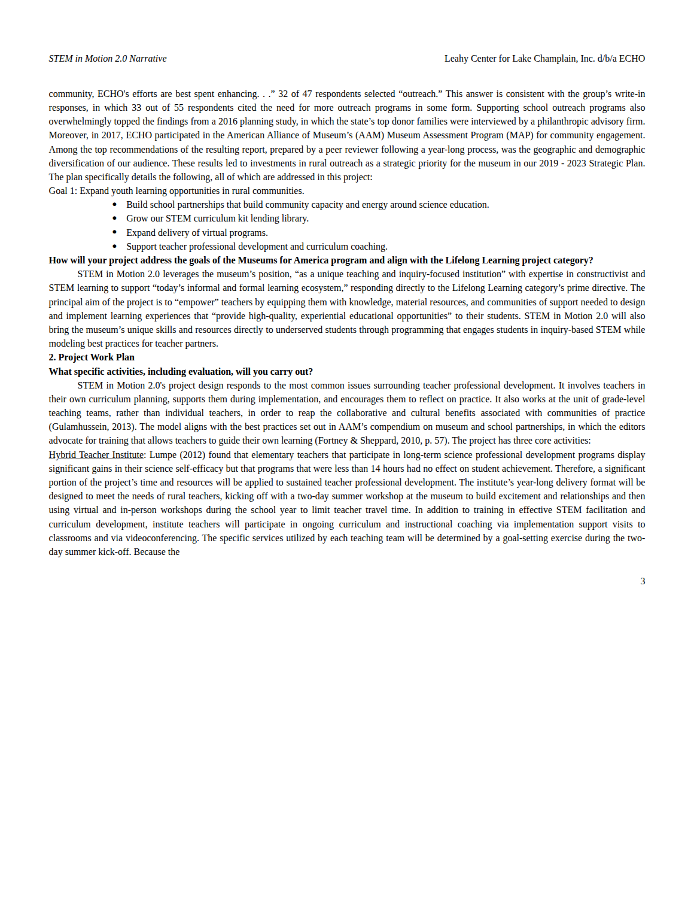STEM in Motion 2.0 Narrative Leahy Center for Lake Champlain, Inc. d/b/a ECHO
community, ECHO's efforts are best spent enhancing. . .” 32 of 47 respondents selected “outreach.” This answer is consistent with the group’s write-in responses, in which 33 out of 55 respondents cited the need for more outreach programs in some form. Supporting school outreach programs also overwhelmingly topped the findings from a 2016 planning study, in which the state’s top donor families were interviewed by a philanthropic advisory firm. Moreover, in 2017, ECHO participated in the American Alliance of Museum’s (AAM) Museum Assessment Program (MAP) for community engagement. Among the top recommendations of the resulting report, prepared by a peer reviewer following a year-long process, was the geographic and demographic diversification of our audience. These results led to investments in rural outreach as a strategic priority for the museum in our 2019 - 2023 Strategic Plan. The plan specifically details the following, all of which are addressed in this project:
Goal 1: Expand youth learning opportunities in rural communities.
Build school partnerships that build community capacity and energy around science education.
Grow our STEM curriculum kit lending library.
Expand delivery of virtual programs.
Support teacher professional development and curriculum coaching.
How will your project address the goals of the Museums for America program and align with the Lifelong Learning project category?
STEM in Motion 2.0 leverages the museum’s position, “as a unique teaching and inquiry-focused institution” with expertise in constructivist and STEM learning to support “today’s informal and formal learning ecosystem,” responding directly to the Lifelong Learning category’s prime directive. The principal aim of the project is to “empower” teachers by equipping them with knowledge, material resources, and communities of support needed to design and implement learning experiences that “provide high-quality, experiential educational opportunities” to their students. STEM in Motion 2.0 will also bring the museum’s unique skills and resources directly to underserved students through programming that engages students in inquiry-based STEM while modeling best practices for teacher partners.
2. Project Work Plan
What specific activities, including evaluation, will you carry out?
STEM in Motion 2.0's project design responds to the most common issues surrounding teacher professional development. It involves teachers in their own curriculum planning, supports them during implementation, and encourages them to reflect on practice. It also works at the unit of grade-level teaching teams, rather than individual teachers, in order to reap the collaborative and cultural benefits associated with communities of practice (Gulamhussein, 2013). The model aligns with the best practices set out in AAM’s compendium on museum and school partnerships, in which the editors advocate for training that allows teachers to guide their own learning (Fortney & Sheppard, 2010, p. 57). The project has three core activities:
Hybrid Teacher Institute: Lumpe (2012) found that elementary teachers that participate in long-term science professional development programs display significant gains in their science self-efficacy but that programs that were less than 14 hours had no effect on student achievement. Therefore, a significant portion of the project’s time and resources will be applied to sustained teacher professional development. The institute’s year-long delivery format will be designed to meet the needs of rural teachers, kicking off with a two-day summer workshop at the museum to build excitement and relationships and then using virtual and in-person workshops during the school year to limit teacher travel time. In addition to training in effective STEM facilitation and curriculum development, institute teachers will participate in ongoing curriculum and instructional coaching via implementation support visits to classrooms and via videoconferencing. The specific services utilized by each teaching team will be determined by a goal-setting exercise during the two-day summer kick-off. Because the
3